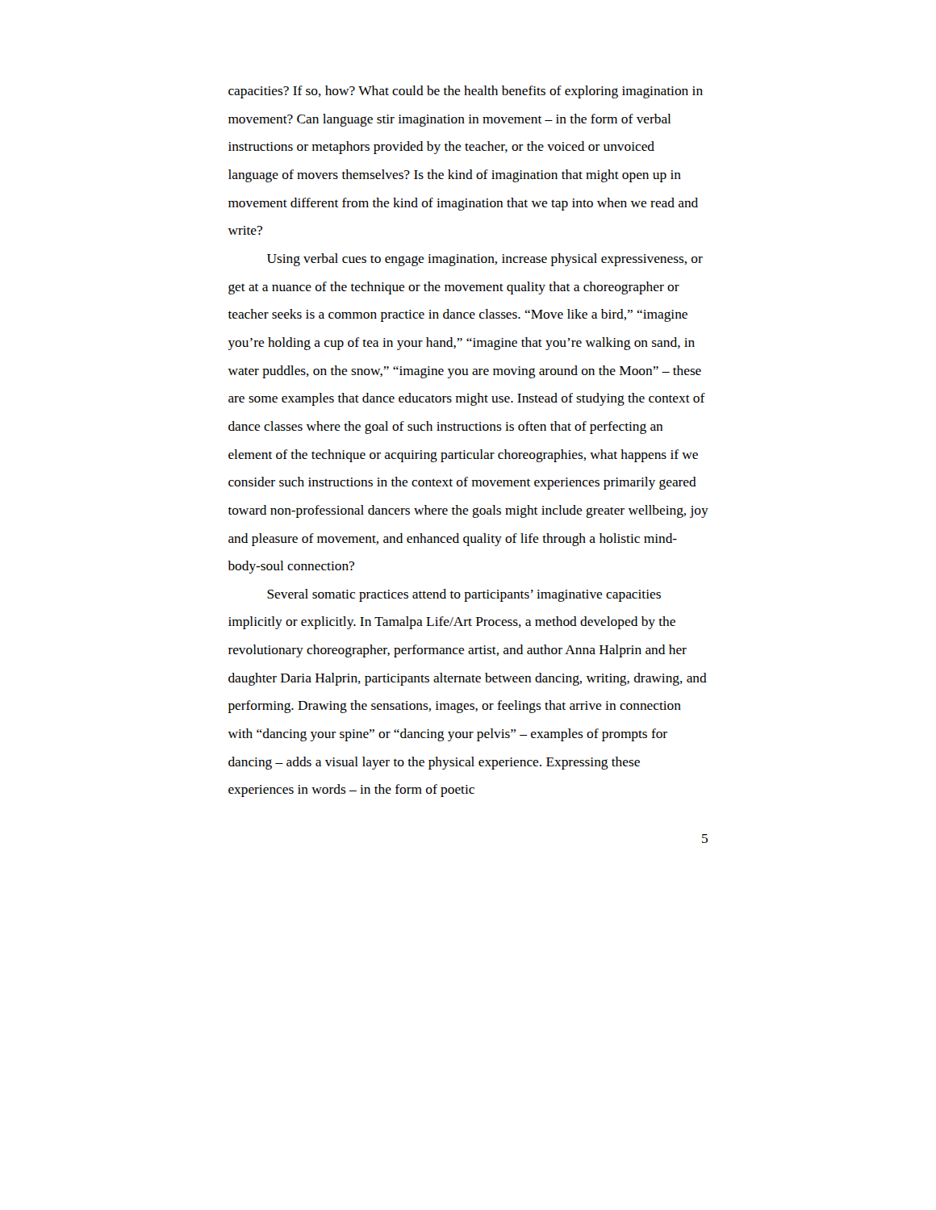capacities? If so, how? What could be the health benefits of exploring imagination in movement? Can language stir imagination in movement – in the form of verbal instructions or metaphors provided by the teacher, or the voiced or unvoiced language of movers themselves? Is the kind of imagination that might open up in movement different from the kind of imagination that we tap into when we read and write?
Using verbal cues to engage imagination, increase physical expressiveness, or get at a nuance of the technique or the movement quality that a choreographer or teacher seeks is a common practice in dance classes. “Move like a bird,” “imagine you’re holding a cup of tea in your hand,” “imagine that you’re walking on sand, in water puddles, on the snow,” “imagine you are moving around on the Moon” – these are some examples that dance educators might use. Instead of studying the context of dance classes where the goal of such instructions is often that of perfecting an element of the technique or acquiring particular choreographies, what happens if we consider such instructions in the context of movement experiences primarily geared toward non-professional dancers where the goals might include greater wellbeing, joy and pleasure of movement, and enhanced quality of life through a holistic mind-body-soul connection?
Several somatic practices attend to participants’ imaginative capacities implicitly or explicitly. In Tamalpa Life/Art Process, a method developed by the revolutionary choreographer, performance artist, and author Anna Halprin and her daughter Daria Halprin, participants alternate between dancing, writing, drawing, and performing. Drawing the sensations, images, or feelings that arrive in connection with “dancing your spine” or “dancing your pelvis” – examples of prompts for dancing – adds a visual layer to the physical experience. Expressing these experiences in words – in the form of poetic
5